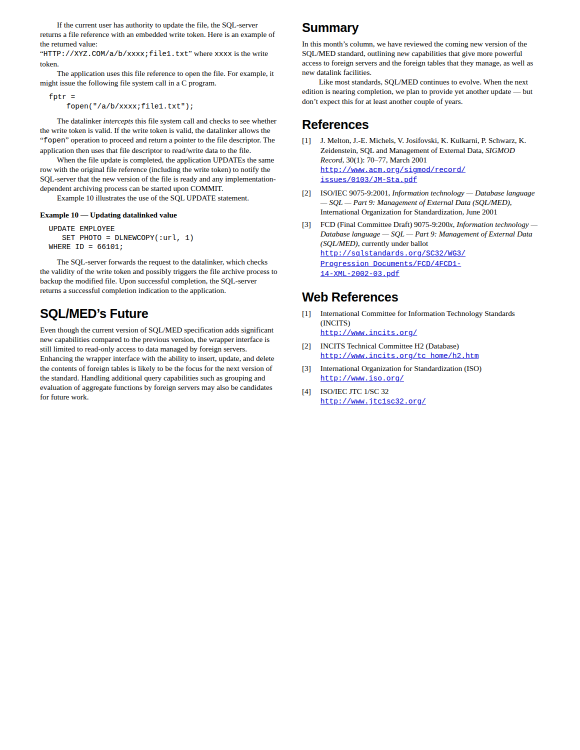If the current user has authority to update the file, the SQL-server returns a file reference with an embedded write token. Here is an example of the returned value:
“HTTP://XYZ.COM/a/b/xxxx;file1.txt” where xxxx is the write token.
The application uses this file reference to open the file. For example, it might issue the following file system call in a C program.
fptr =
    fopen("/a/b/xxxx;file1.txt");
The datalinker intercepts this file system call and checks to see whether the write token is valid. If the write token is valid, the datalinker allows the “fopen” operation to proceed and return a pointer to the file descriptor. The application then uses that file descriptor to read/write data to the file.
When the file update is completed, the application UPDATEs the same row with the original file reference (including the write token) to notify the SQL-server that the new version of the file is ready and any implementation-dependent archiving process can be started upon COMMIT.
Example 10 illustrates the use of the SQL UPDATE statement.
Example 10 — Updating datalinked value
UPDATE EMPLOYEE
   SET PHOTO = DLNEWCOPY(:url, 1)
WHERE ID = 66101;
The SQL-server forwards the request to the datalinker, which checks the validity of the write token and possibly triggers the file archive process to backup the modified file. Upon successful completion, the SQL-server returns a successful completion indication to the application.
SQL/MED’s Future
Even though the current version of SQL/MED specification adds significant new capabilities compared to the previous version, the wrapper interface is still limited to read-only access to data managed by foreign servers. Enhancing the wrapper interface with the ability to insert, update, and delete the contents of foreign tables is likely to be the focus for the next version of the standard. Handling additional query capabilities such as grouping and evaluation of aggregate functions by foreign servers may also be candidates for future work.
Summary
In this month’s column, we have reviewed the coming new version of the SQL/MED standard, outlining new capabilities that give more powerful access to foreign servers and the foreign tables that they manage, as well as new datalink facilities.
Like most standards, SQL/MED continues to evolve. When the next edition is nearing completion, we plan to provide yet another update — but don’t expect this for at least another couple of years.
References
[1] J. Melton, J.-E. Michels, V. Josifovski, K. Kulkarni, P. Schwarz, K. Zeidenstein, SQL and Management of External Data, SIGMOD Record, 30(1): 70–77, March 2001
http://www.acm.org/sigmod/record/
issues/0103/JM-Sta.pdf
[2] ISO/IEC 9075-9:2001, Information technology — Database language — SQL — Part 9: Management of External Data (SQL/MED), International Organization for Standardization, June 2001
[3] FCD (Final Committee Draft) 9075-9:200x, Information technology — Database language — SQL — Part 9: Management of External Data (SQL/MED), currently under ballot
http://sqlstandards.org/SC32/WG3/
Progression_Documents/FCD/4FCD1-
14-XML-2002-03.pdf
Web References
[1] International Committee for Information Technology Standards (INCITS)
http://www.incits.org/
[2] INCITS Technical Committee H2 (Database)
http://www.incits.org/tc_home/h2.htm
[3] International Organization for Standardization (ISO)
http://www.iso.org/
[4] ISO/IEC JTC 1/SC 32
http://www.jtc1sc32.org/